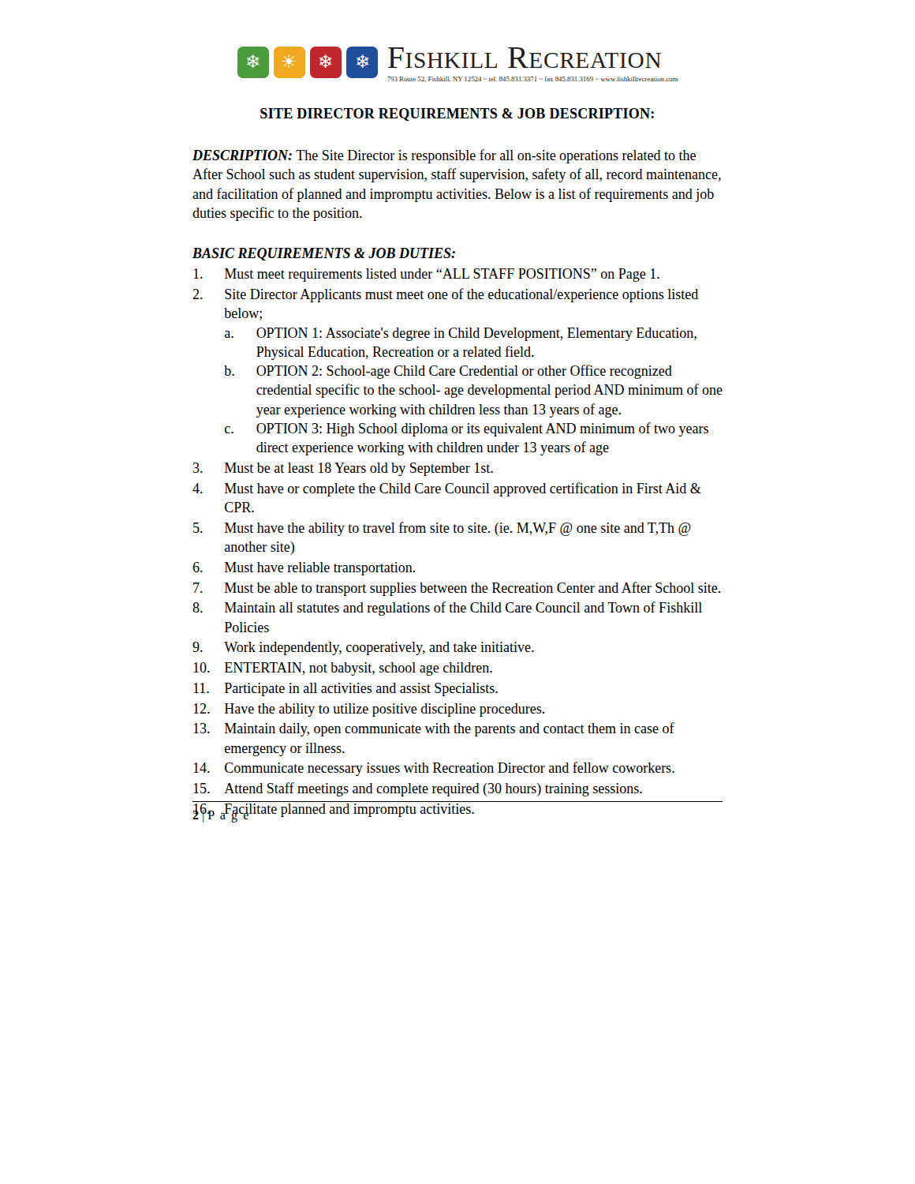❄
☀
❄
❄
FISHKILL RECREATION
793 Route 52, Fishkill, NY 12524 ~ tel. 845.831.3371 ~ fax 845.831.3169 ~ www.fishkillrecreation.com
SITE DIRECTOR REQUIREMENTS & JOB DESCRIPTION:
DESCRIPTION: The Site Director is responsible for all on-site operations related to the After School such as student supervision, staff supervision, safety of all, record maintenance, and facilitation of planned and impromptu activities. Below is a list of requirements and job duties specific to the position.
BASIC REQUIREMENTS & JOB DUTIES:
Must meet requirements listed under “ALL STAFF POSITIONS” on Page 1.
Site Director Applicants must meet one of the educational/experience options listed below;
OPTION 1: Associate's degree in Child Development, Elementary Education, Physical Education, Recreation or a related field.
OPTION 2: School-age Child Care Credential or other Office recognized credential specific to the school- age developmental period AND minimum of one year experience working with children less than 13 years of age.
OPTION 3: High School diploma or its equivalent AND minimum of two years direct experience working with children under 13 years of age
Must be at least 18 Years old by September 1st.
Must have or complete the Child Care Council approved certification in First Aid & CPR.
Must have the ability to travel from site to site. (ie. M,W,F @ one site and T,Th @ another site)
Must have reliable transportation.
Must be able to transport supplies between the Recreation Center and After School site.
Maintain all statutes and regulations of the Child Care Council and Town of Fishkill Policies
Work independently, cooperatively, and take initiative.
ENTERTAIN, not babysit, school age children.
Participate in all activities and assist Specialists.
Have the ability to utilize positive discipline procedures.
Maintain daily, open communicate with the parents and contact them in case of emergency or illness.
Communicate necessary issues with Recreation Director and fellow coworkers.
Attend Staff meetings and complete required (30 hours) training sessions.
Facilitate planned and impromptu activities.
2 | P a g e